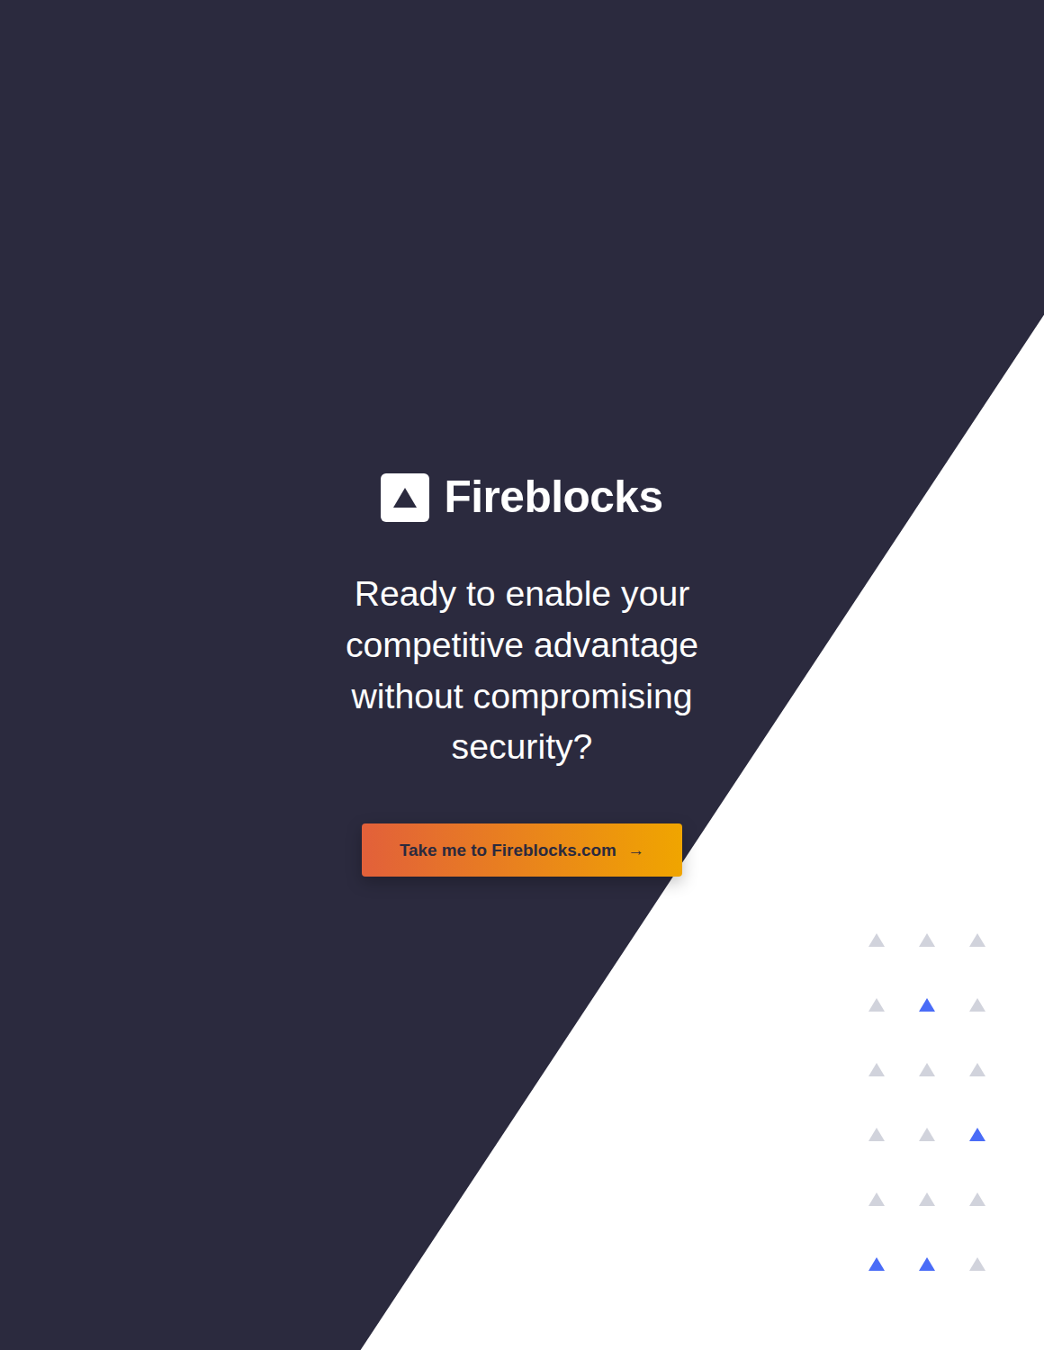Fireblocks
Ready to enable your competitive advantage without compromising security?
Take me to Fireblocks.com →